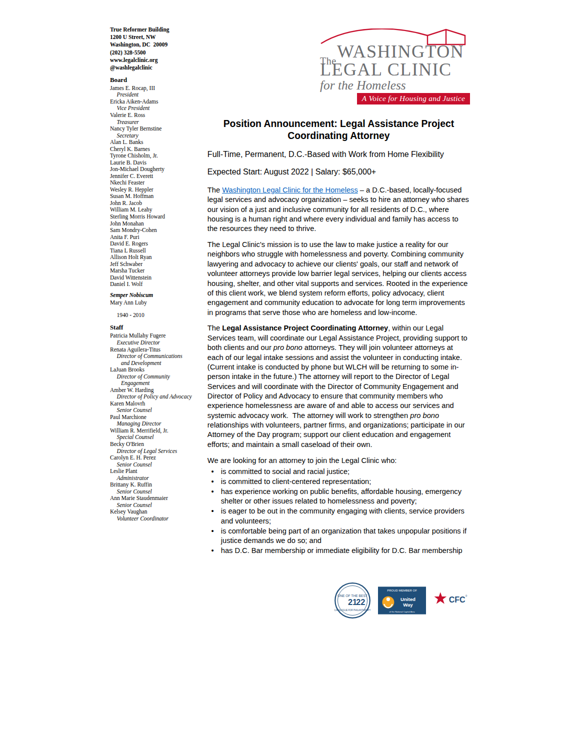True Reformer Building
1200 U Street, NW
Washington, DC 20009
(202) 328-5500
www.legalclinic.org
@washlegalclinic
Board
James E. Rocap, III
President
Ericka Aiken-Adams
Vice President
Valerie E. Ross
Treasurer
Nancy Tyler Bernstine
Secretary
Alan L. Banks
Cheryl K. Barnes
Tyrone Chisholm, Jr.
Laurie B. Davis
Jon-Michael Dougherty
Jennifer C. Everett
Nkechi Feaster
Wesley R. Heppler
Susan M. Hoffman
John R. Jacob
William M. Leahy
Sterling Morris Howard
John Monahan
Sam Mondry-Cohen
Anita F. Puri
David E. Rogers
Tiana L Russell
Allison Holt Ryan
Jeff Schwaber
Marsha Tucker
David Wittenstein
Daniel I. Wolf
Semper Nobiscum
Mary Ann Luby
1940 - 2010
Staff
Patricia Mullahy Fugere
Executive Director
Renata Aguilera-Titus
Director of Communications
and Development
LaJuan Brooks
Director of Community
Engagement
Amber W. Harding
Director of Policy and Advocacy
Karen Malovrh
Senior Counsel
Paul Marchione
Managing Director
William R. Merrifield, Jr.
Special Counsel
Becky O'Brien
Director of Legal Services
Carolyn E. H. Perez
Senior Counsel
Leslie Plant
Administrator
Brittany K. Ruffin
Senior Counsel
Ann Marie Staudenmaier
Senior Counsel
Kelsey Vaughan
Volunteer Coordinator
The
WASHINGTON
LEGAL CLINIC
for the Homeless
A Voice for Housing and Justice
Position Announcement: Legal Assistance Project Coordinating Attorney
Full-Time, Permanent, D.C.-Based with Work from Home Flexibility
Expected Start: August 2022 | Salary: $65,000+
The Washington Legal Clinic for the Homeless – a D.C.-based, locally-focused legal services and advocacy organization – seeks to hire an attorney who shares our vision of a just and inclusive community for all residents of D.C., where housing is a human right and where every individual and family has access to the resources they need to thrive.
The Legal Clinic's mission is to use the law to make justice a reality for our neighbors who struggle with homelessness and poverty. Combining community lawyering and advocacy to achieve our clients' goals, our staff and network of volunteer attorneys provide low barrier legal services, helping our clients access housing, shelter, and other vital supports and services. Rooted in the experience of this client work, we blend system reform efforts, policy advocacy, client engagement and community education to advocate for long term improvements in programs that serve those who are homeless and low-income.
The Legal Assistance Project Coordinating Attorney, within our Legal Services team, will coordinate our Legal Assistance Project, providing support to both clients and our pro bono attorneys. They will join volunteer attorneys at each of our legal intake sessions and assist the volunteer in conducting intake. (Current intake is conducted by phone but WLCH will be returning to some in-person intake in the future.) The attorney will report to the Director of Legal Services and will coordinate with the Director of Community Engagement and Director of Policy and Advocacy to ensure that community members who experience homelessness are aware of and able to access our services and systemic advocacy work. The attorney will work to strengthen pro bono relationships with volunteers, partner firms, and organizations; participate in our Attorney of the Day program; support our client education and engagement efforts; and maintain a small caseload of their own.
We are looking for an attorney to join the Legal Clinic who:
is committed to social and racial justice;
is committed to client-centered representation;
has experience working on public benefits, affordable housing, emergency shelter or other issues related to homelessness and poverty;
is eager to be out in the community engaging with clients, service providers and volunteers;
is comfortable being part of an organization that takes unpopular positions if justice demands we do so; and
has D.C. Bar membership or immediate eligibility for D.C. Bar membership
ONE OF THE BEST 21 22 CATALOGUE FOR PHILANTHROPY PROUD MEMBER OF United Way of the National Capital Area CFC ®